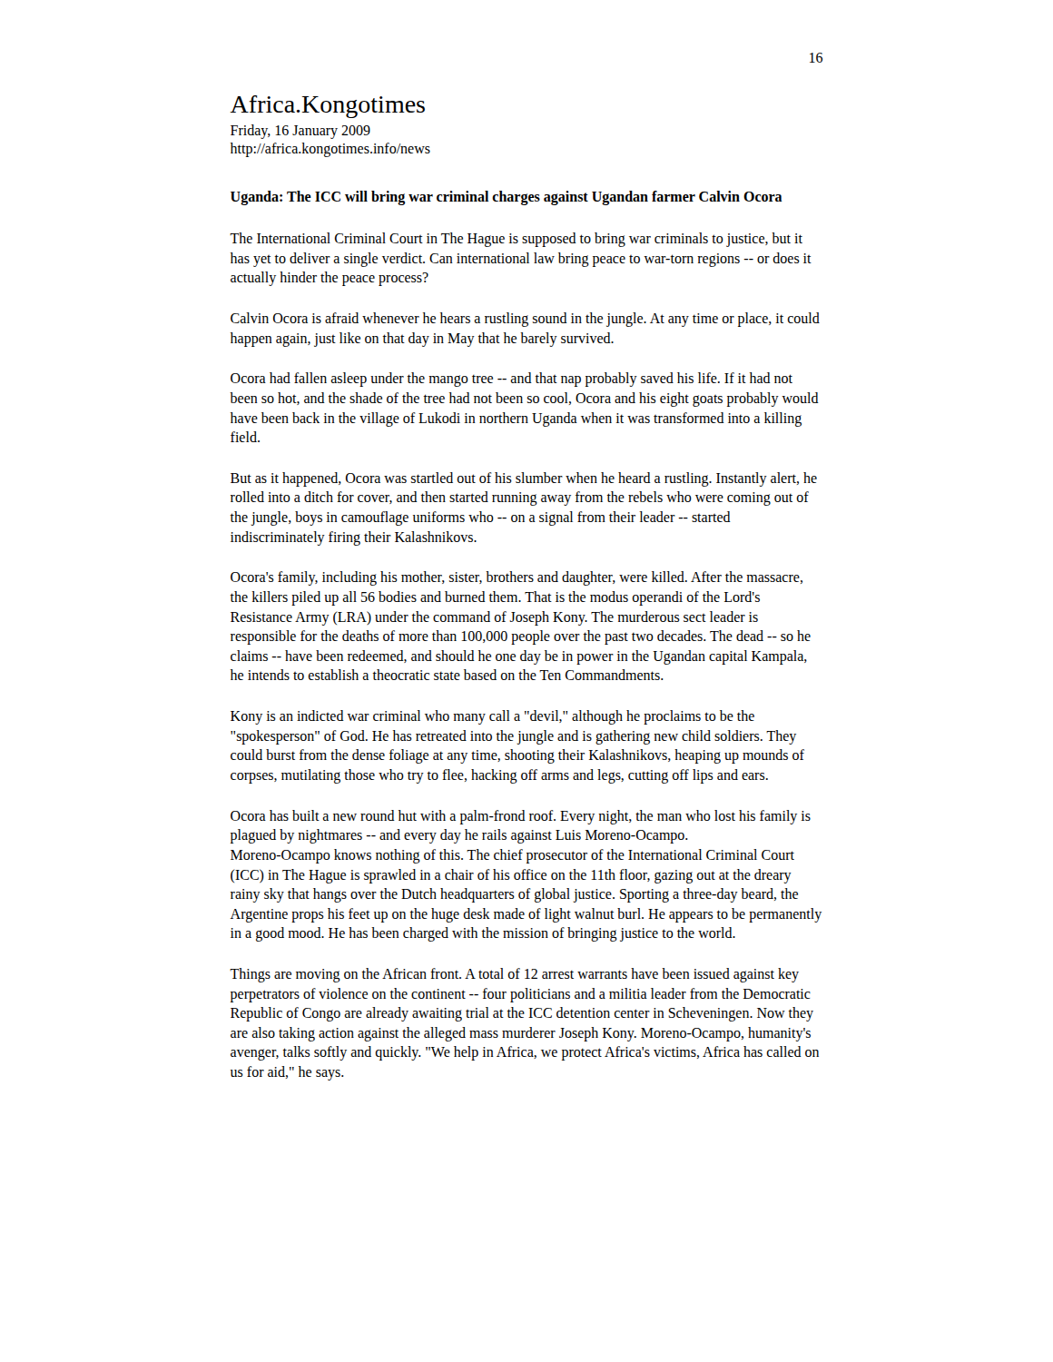16
Africa.Kongotimes
Friday, 16 January 2009
http://africa.kongotimes.info/news
Uganda: The ICC will bring war criminal charges against Ugandan farmer Calvin Ocora
The International Criminal Court in The Hague is supposed to bring war criminals to justice, but it has yet to deliver a single verdict. Can international law bring peace to war-torn regions -- or does it actually hinder the peace process?
Calvin Ocora is afraid whenever he hears a rustling sound in the jungle. At any time or place, it could happen again, just like on that day in May that he barely survived.
Ocora had fallen asleep under the mango tree -- and that nap probably saved his life. If it had not been so hot, and the shade of the tree had not been so cool, Ocora and his eight goats probably would have been back in the village of Lukodi in northern Uganda when it was transformed into a killing field.
But as it happened, Ocora was startled out of his slumber when he heard a rustling. Instantly alert, he rolled into a ditch for cover, and then started running away from the rebels who were coming out of the jungle, boys in camouflage uniforms who -- on a signal from their leader -- started indiscriminately firing their Kalashnikovs.
Ocora's family, including his mother, sister, brothers and daughter, were killed. After the massacre, the killers piled up all 56 bodies and burned them. That is the modus operandi of the Lord's Resistance Army (LRA) under the command of Joseph Kony. The murderous sect leader is responsible for the deaths of more than 100,000 people over the past two decades. The dead -- so he claims -- have been redeemed, and should he one day be in power in the Ugandan capital Kampala, he intends to establish a theocratic state based on the Ten Commandments.
Kony is an indicted war criminal who many call a "devil," although he proclaims to be the "spokesperson" of God. He has retreated into the jungle and is gathering new child soldiers. They could burst from the dense foliage at any time, shooting their Kalashnikovs, heaping up mounds of corpses, mutilating those who try to flee, hacking off arms and legs, cutting off lips and ears.
Ocora has built a new round hut with a palm-frond roof. Every night, the man who lost his family is plagued by nightmares -- and every day he rails against Luis Moreno-Ocampo.
Moreno-Ocampo knows nothing of this. The chief prosecutor of the International Criminal Court (ICC) in The Hague is sprawled in a chair of his office on the 11th floor, gazing out at the dreary rainy sky that hangs over the Dutch headquarters of global justice. Sporting a three-day beard, the Argentine props his feet up on the huge desk made of light walnut burl. He appears to be permanently in a good mood. He has been charged with the mission of bringing justice to the world.
Things are moving on the African front. A total of 12 arrest warrants have been issued against key perpetrators of violence on the continent -- four politicians and a militia leader from the Democratic Republic of Congo are already awaiting trial at the ICC detention center in Scheveningen. Now they are also taking action against the alleged mass murderer Joseph Kony. Moreno-Ocampo, humanity's avenger, talks softly and quickly. "We help in Africa, we protect Africa's victims, Africa has called on us for aid," he says.